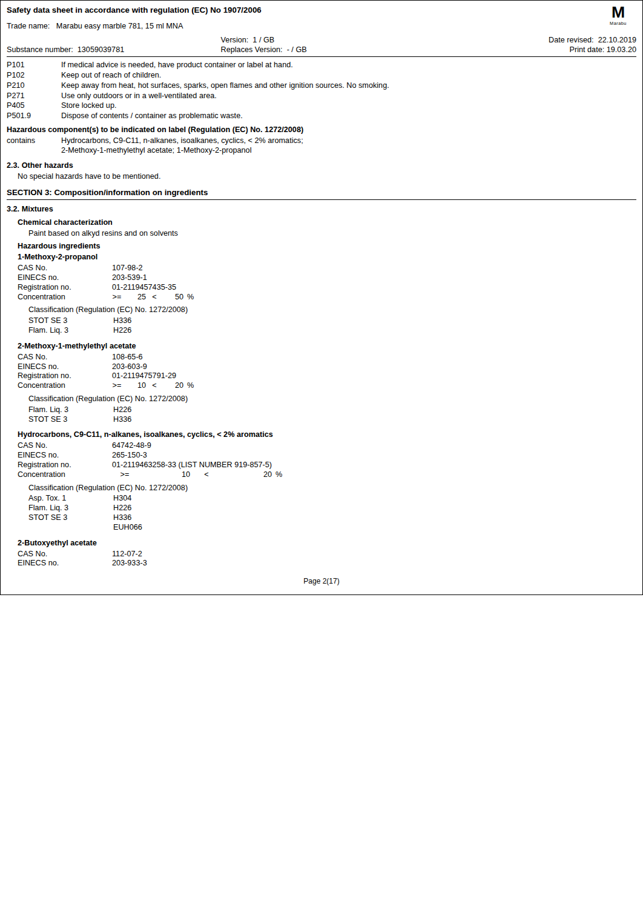M
Marabu
Safety data sheet in accordance with regulation (EC) No 1907/2006
Trade name: Marabu easy marble 781, 15 ml MNA
| | Version: 1 / GB | Date revised: 22.10.2019 |
| Substance number: 13059039781 | Replaces Version: - / GB | Print date: 19.03.20 |
| P101 | If medical advice is needed, have product container or label at hand. |
| P102 | Keep out of reach of children. |
| P210 | Keep away from heat, hot surfaces, sparks, open flames and other ignition sources. No smoking. |
| P271 | Use only outdoors or in a well-ventilated area. |
| P405 | Store locked up. |
| P501.9 | Dispose of contents / container as problematic waste. |
Hazardous component(s) to be indicated on label (Regulation (EC) No. 1272/2008)
| contains | Hydrocarbons, C9-C11, n-alkanes, isoalkanes, cyclics, < 2% aromatics; 2-Methoxy-1-methylethyl acetate; 1-Methoxy-2-propanol |
2.3. Other hazards
No special hazards have to be mentioned.
SECTION 3: Composition/information on ingredients
3.2. Mixtures
Chemical characterization
Paint based on alkyd resins and on solvents
Hazardous ingredients
1-Methoxy-2-propanol
| CAS No. | 107-98-2 |
| EINECS no. | 203-539-1 |
| Registration no. | 01-2119457435-35 |
| Concentration | >= | 25 | < | 50 | % |
Classification (Regulation (EC) No. 1272/2008)
| STOT SE 3 | H336 |
| Flam. Liq. 3 | H226 |
2-Methoxy-1-methylethyl acetate
| CAS No. | 108-65-6 |
| EINECS no. | 203-603-9 |
| Registration no. | 01-2119475791-29 |
| Concentration | >= | 10 | < | 20 | % |
Classification (Regulation (EC) No. 1272/2008)
| Flam. Liq. 3 | H226 |
| STOT SE 3 | H336 |
Hydrocarbons, C9-C11, n-alkanes, isoalkanes, cyclics, < 2% aromatics
| CAS No. | 64742-48-9 |
| EINECS no. | 265-150-3 |
| Registration no. | 01-2119463258-33 (LIST NUMBER 919-857-5) |
| Concentration | >= | 10 | < | 20 | % |
Classification (Regulation (EC) No. 1272/2008)
| Asp. Tox. 1 | H304 |
| Flam. Liq. 3 | H226 |
| STOT SE 3 | H336 |
| | EUH066 |
2-Butoxyethyl acetate
| CAS No. | 112-07-2 |
| EINECS no. | 203-933-3 |
Page 2(17)